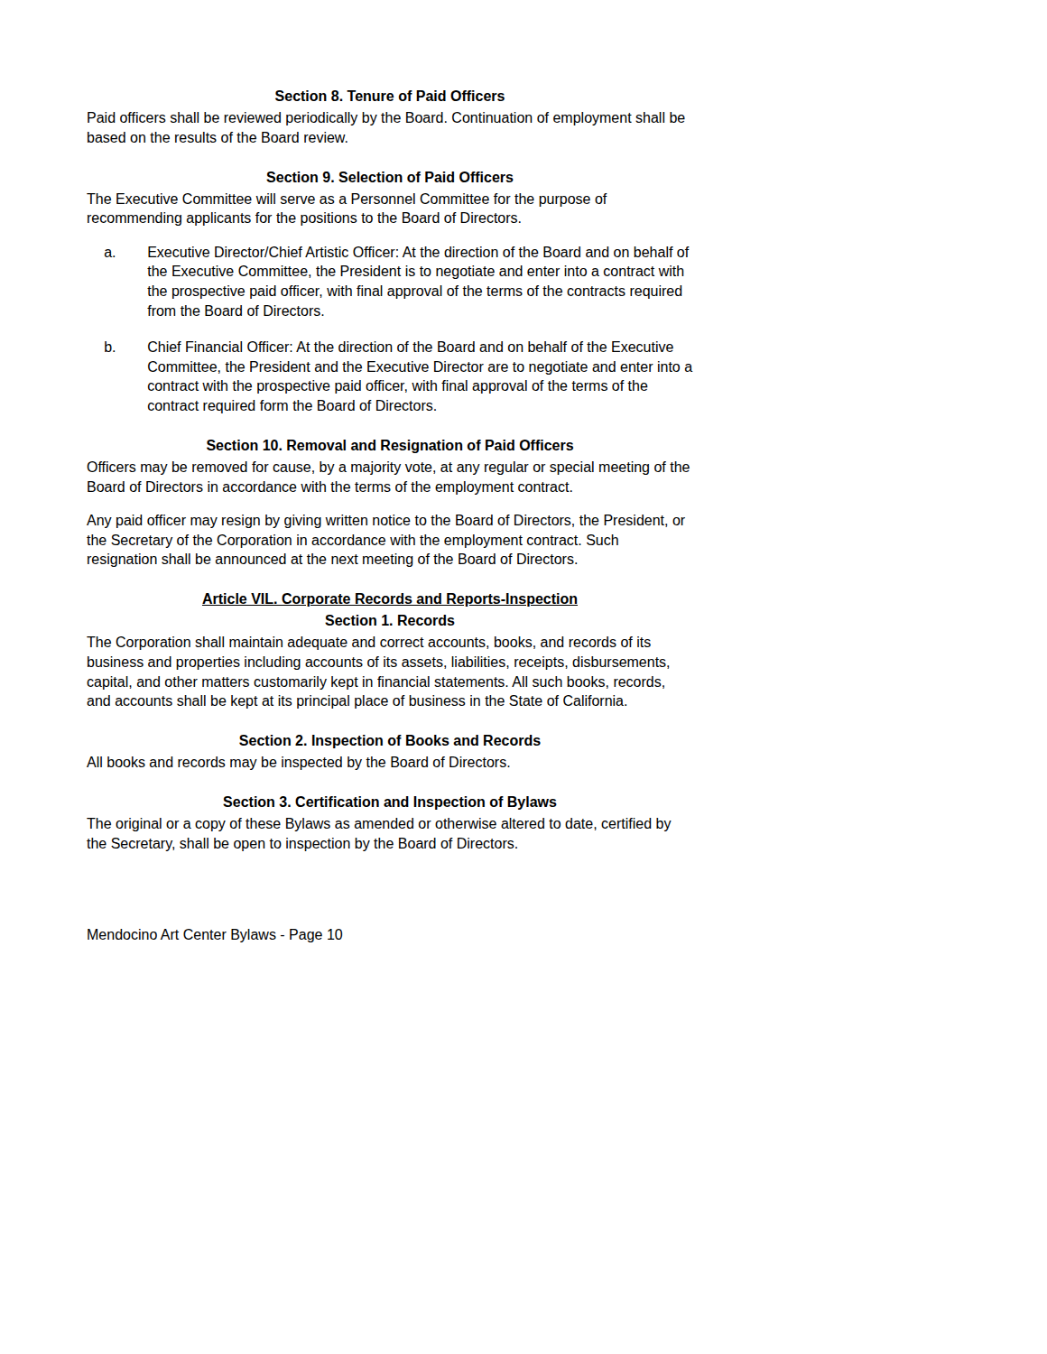Section 8. Tenure of Paid Officers
Paid officers shall be reviewed periodically by the Board. Continuation of employment shall be based on the results of the Board review.
Section 9. Selection of Paid Officers
The Executive Committee will serve as a Personnel Committee for the purpose of recommending applicants for the positions to the Board of Directors.
a. Executive Director/Chief Artistic Officer: At the direction of the Board and on behalf of the Executive Committee, the President is to negotiate and enter into a contract with the prospective paid officer, with final approval of the terms of the contracts required from the Board of Directors.
b. Chief Financial Officer: At the direction of the Board and on behalf of the Executive Committee, the President and the Executive Director are to negotiate and enter into a contract with the prospective paid officer, with final approval of the terms of the contract required form the Board of Directors.
Section 10. Removal and Resignation of Paid Officers
Officers may be removed for cause, by a majority vote, at any regular or special meeting of the Board of Directors in accordance with the terms of the employment contract.
Any paid officer may resign by giving written notice to the Board of Directors, the President, or the Secretary of the Corporation in accordance with the employment contract. Such resignation shall be announced at the next meeting of the Board of Directors.
Article VIL. Corporate Records and Reports-Inspection
Section 1. Records
The Corporation shall maintain adequate and correct accounts, books, and records of its business and properties including accounts of its assets, liabilities, receipts, disbursements, capital, and other matters customarily kept in financial statements. All such books, records, and accounts shall be kept at its principal place of business in the State of California.
Section 2. Inspection of Books and Records
All books and records may be inspected by the Board of Directors.
Section 3. Certification and Inspection of Bylaws
The original or a copy of these Bylaws as amended or otherwise altered to date, certified by the Secretary, shall be open to inspection by the Board of Directors.
Mendocino Art Center Bylaws - Page 10